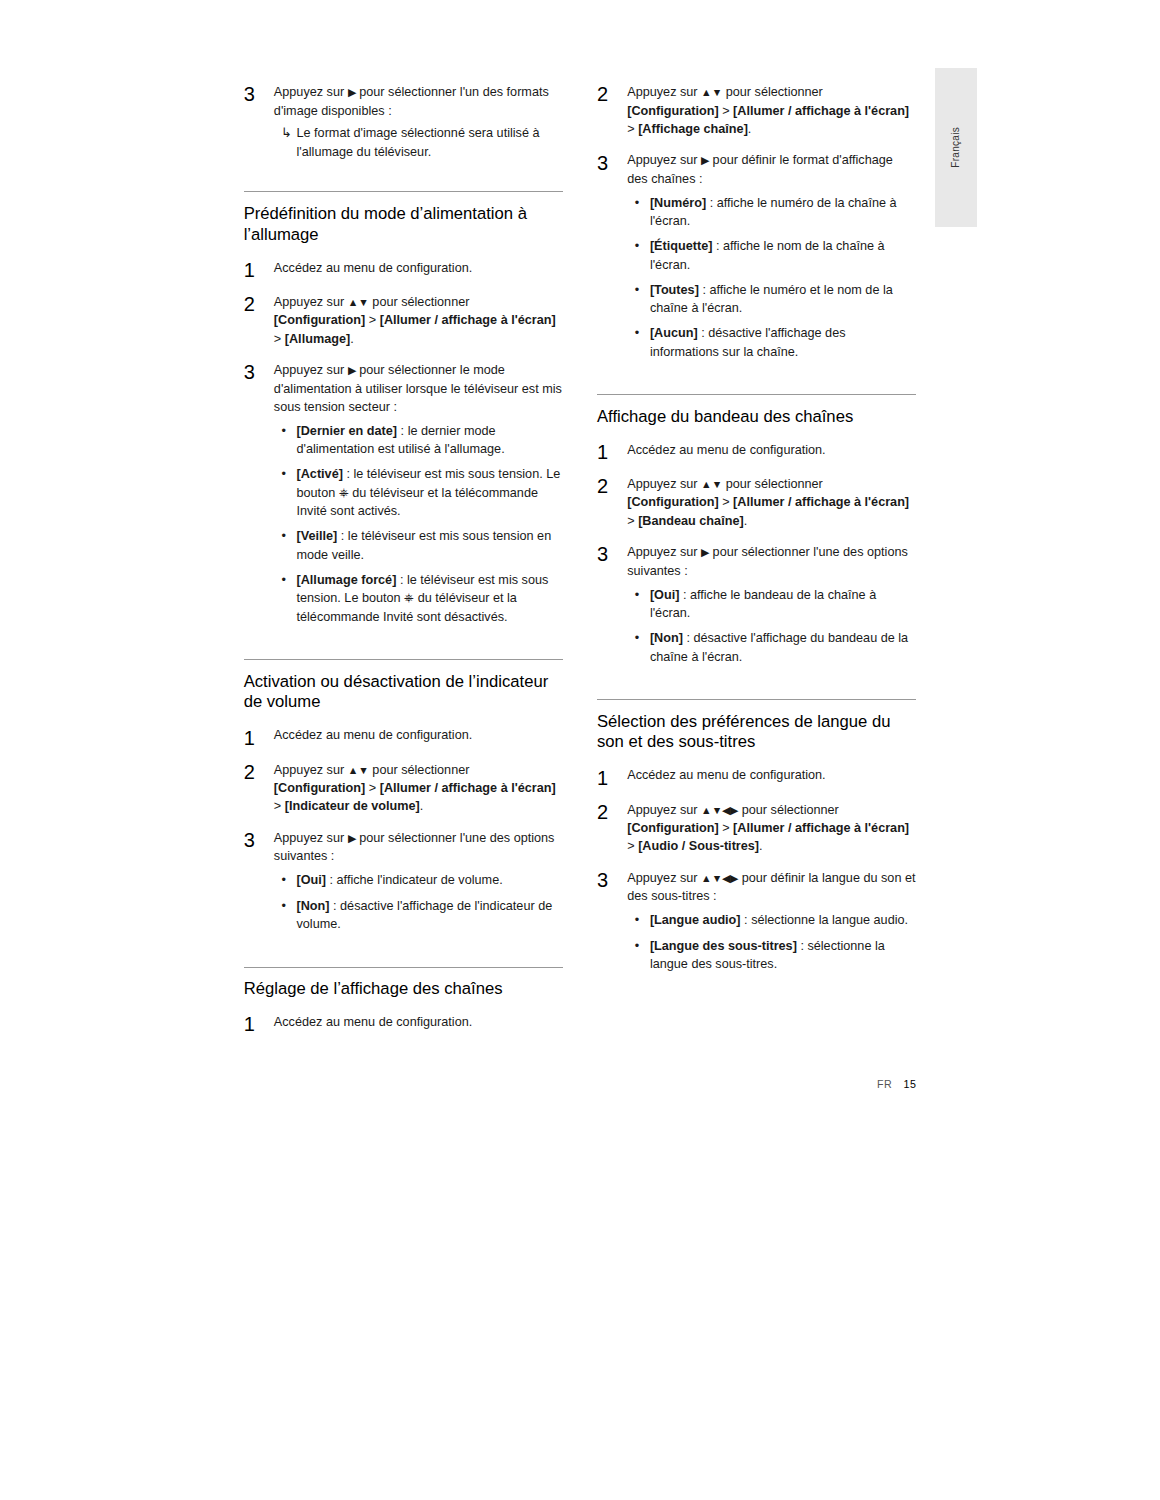Français
3
Appuyez sur ▶ pour sélectionner l'un des formats d'image disponibles :
↳ Le format d'image sélectionné sera utilisé à l'allumage du téléviseur.
Prédéfinition du mode d’alimentation à l’allumage
1
Accédez au menu de configuration.
2
Appuyez sur ▲▼ pour sélectionner [Configuration] > [Allumer / affichage à l'écran] > [Allumage].
3
Appuyez sur ▶ pour sélectionner le mode d'alimentation à utiliser lorsque le téléviseur est mis sous tension secteur :
•[Dernier en date] : le dernier mode d'alimentation est utilisé à l'allumage.
•[Activé] : le téléviseur est mis sous tension. Le bouton ⎈ du téléviseur et la télécommande Invité sont activés.
•[Veille] : le téléviseur est mis sous tension en mode veille.
•[Allumage forcé] : le téléviseur est mis sous tension. Le bouton ⎈ du téléviseur et la télécommande Invité sont désactivés.
Activation ou désactivation de l’indicateur de volume
1
Accédez au menu de configuration.
2
Appuyez sur ▲▼ pour sélectionner [Configuration] > [Allumer / affichage à l'écran] > [Indicateur de volume].
3
Appuyez sur ▶ pour sélectionner l'une des options suivantes :
•[Oui] : affiche l'indicateur de volume.
•[Non] : désactive l'affichage de l'indicateur de volume.
Réglage de l’affichage des chaînes
1
Accédez au menu de configuration.
2
Appuyez sur ▲▼ pour sélectionner [Configuration] > [Allumer / affichage à l'écran] > [Affichage chaîne].
3
Appuyez sur ▶ pour définir le format d'affichage des chaînes :
•[Numéro] : affiche le numéro de la chaîne à l'écran.
•[Étiquette] : affiche le nom de la chaîne à l'écran.
•[Toutes] : affiche le numéro et le nom de la chaîne à l'écran.
•[Aucun] : désactive l'affichage des informations sur la chaîne.
Affichage du bandeau des chaînes
1
Accédez au menu de configuration.
2
Appuyez sur ▲▼ pour sélectionner [Configuration] > [Allumer / affichage à l'écran] > [Bandeau chaîne].
3
Appuyez sur ▶ pour sélectionner l'une des options suivantes :
•[Oui] : affiche le bandeau de la chaîne à l'écran.
•[Non] : désactive l'affichage du bandeau de la chaîne à l'écran.
Sélection des préférences de langue du son et des sous-titres
1
Accédez au menu de configuration.
2
Appuyez sur ▲▼◀▶ pour sélectionner [Configuration] > [Allumer / affichage à l'écran] > [Audio / Sous-titres].
3
Appuyez sur ▲▼◀▶ pour définir la langue du son et des sous-titres :
•[Langue audio] : sélectionne la langue audio.
•[Langue des sous-titres] : sélectionne la langue des sous-titres.
FR 15